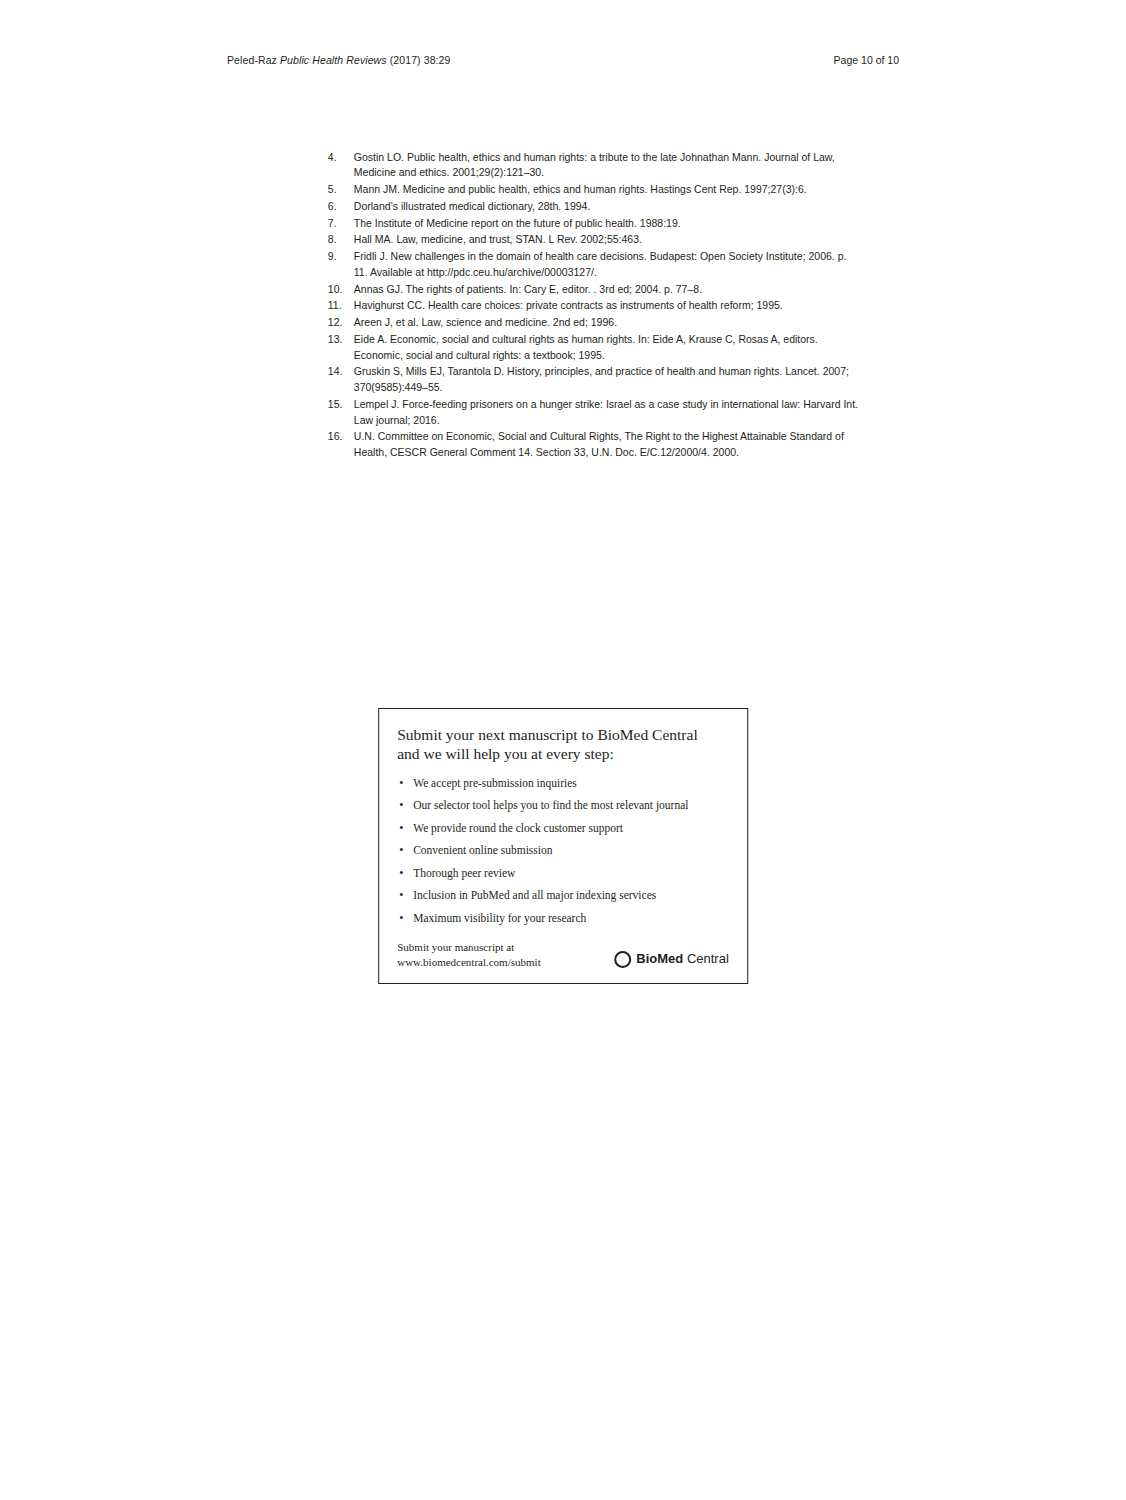Peled-Raz Public Health Reviews (2017) 38:29
Page 10 of 10
Gostin LO. Public health, ethics and human rights: a tribute to the late Johnathan Mann. Journal of Law, Medicine and ethics. 2001;29(2):121–30.
Mann JM. Medicine and public health, ethics and human rights. Hastings Cent Rep. 1997;27(3):6.
Dorland’s illustrated medical dictionary, 28th. 1994.
The Institute of Medicine report on the future of public health. 1988:19.
Hall MA. Law, medicine, and trust, STAN. L Rev. 2002;55:463.
Fridli J. New challenges in the domain of health care decisions. Budapest: Open Society Institute; 2006. p. 11. Available at http://pdc.ceu.hu/archive/00003127/.
Annas GJ. The rights of patients. In: Cary E, editor. . 3rd ed; 2004. p. 77–8.
Havighurst CC. Health care choices: private contracts as instruments of health reform; 1995.
Areen J, et al. Law, science and medicine. 2nd ed; 1996.
Eide A. Economic, social and cultural rights as human rights. In: Eide A, Krause C, Rosas A, editors. Economic, social and cultural rights: a textbook; 1995.
Gruskin S, Mills EJ, Tarantola D. History, principles, and practice of health and human rights. Lancet. 2007; 370(9585):449–55.
Lempel J. Force-feeding prisoners on a hunger strike: Israel as a case study in international law: Harvard Int. Law journal; 2016.
U.N. Committee on Economic, Social and Cultural Rights, The Right to the Highest Attainable Standard of Health, CESCR General Comment 14. Section 33, U.N. Doc. E/C.12/2000/4. 2000.
Submit your next manuscript to BioMed Central
and we will help you at every step:
We accept pre-submission inquiries
Our selector tool helps you to find the most relevant journal
We provide round the clock customer support
Convenient online submission
Thorough peer review
Inclusion in PubMed and all major indexing services
Maximum visibility for your research
Submit your manuscript at
www.biomedcentral.com/submit
BioMed Central